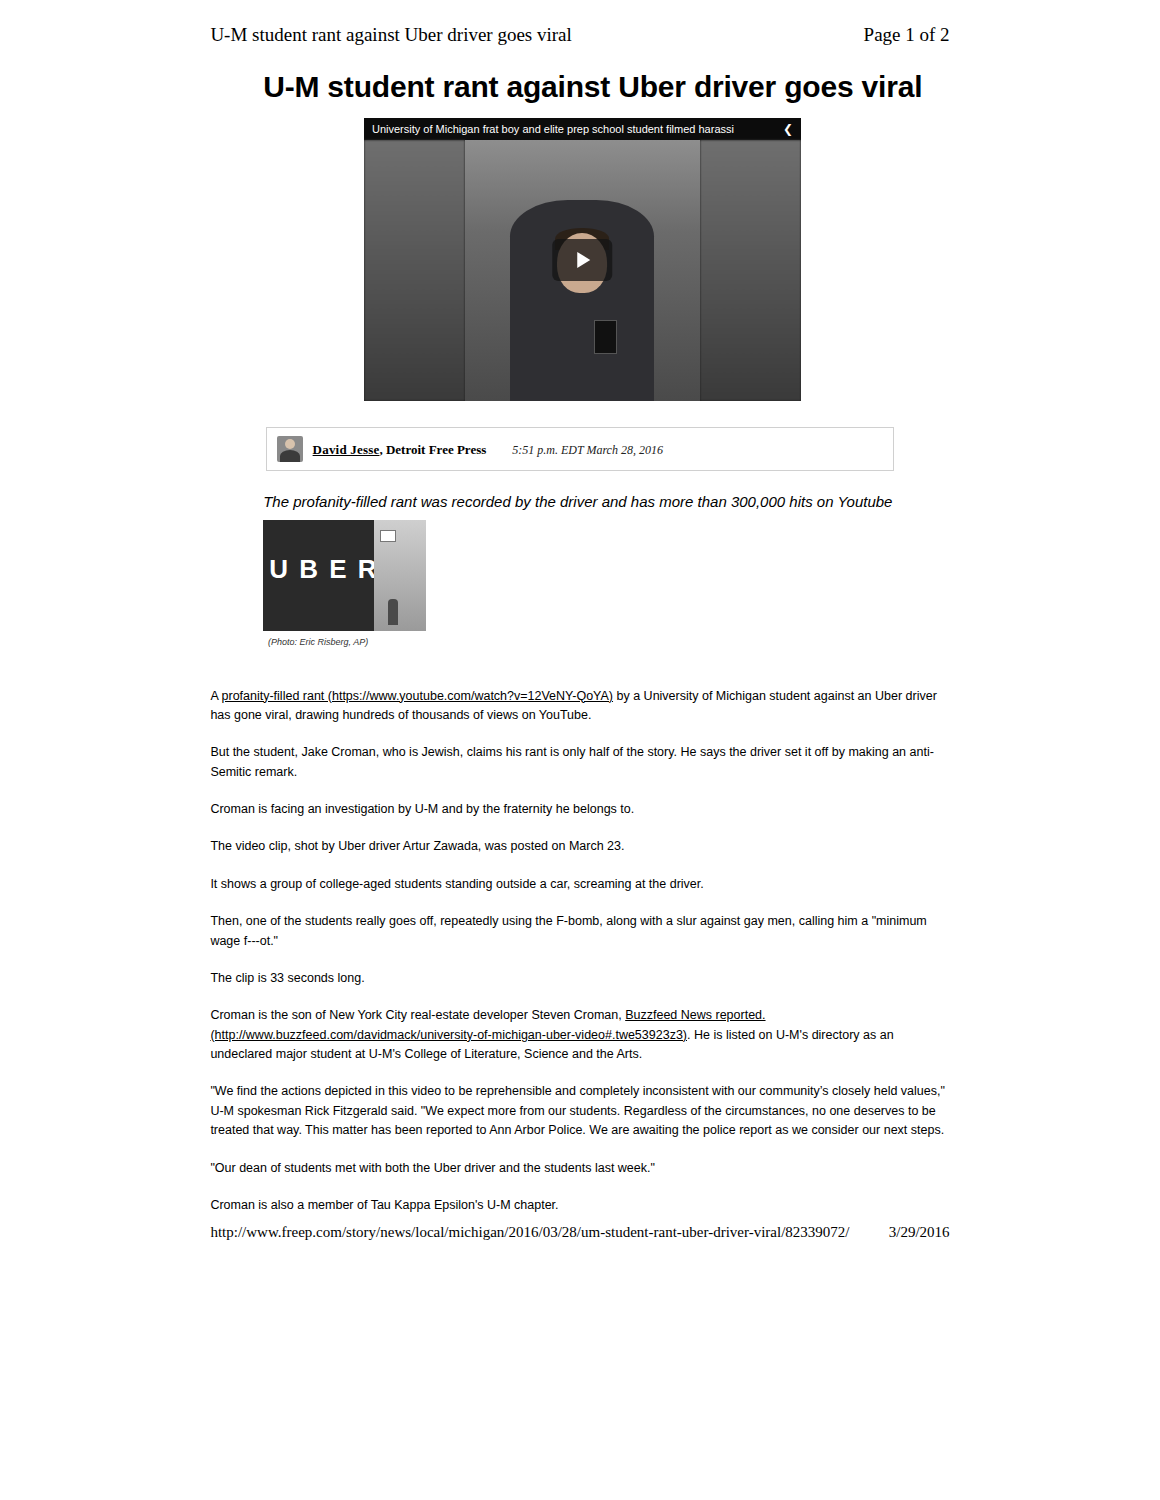U-M student rant against Uber driver goes viral
Page 1 of 2
U-M student rant against Uber driver goes viral
University of Michigan frat boy and elite prep school student filmed harassi ❮
David Jesse, Detroit Free Press 5:51 p.m. EDT March 28, 2016
The profanity-filled rant was recorded by the driver and has more than 300,000 hits on Youtube
U B E R
(Photo: Eric Risberg, AP)
A profanity-filled rant (https://www.youtube.com/watch?v=12VeNY-QoYA) by a University of Michigan student against an Uber driver has gone viral, drawing hundreds of thousands of views on YouTube.
But the student, Jake Croman, who is Jewish, claims his rant is only half of the story. He says the driver set it off by making an anti-Semitic remark.
Croman is facing an investigation by U-M and by the fraternity he belongs to.
The video clip, shot by Uber driver Artur Zawada, was posted on March 23.
It shows a group of college-aged students standing outside a car, screaming at the driver.
Then, one of the students really goes off, repeatedly using the F-bomb, along with a slur against gay men, calling him a "minimum wage f---ot."
The clip is 33 seconds long.
Croman is the son of New York City real-estate developer Steven Croman, Buzzfeed News reported. (http://www.buzzfeed.com/davidmack/university-of-michigan-uber-video#.twe53923z3). He is listed on U-M's directory as an undeclared major student at U-M's College of Literature, Science and the Arts.
"We find the actions depicted in this video to be reprehensible and completely inconsistent with our community’s closely held values," U-M spokesman Rick Fitzgerald said. "We expect more from our students. Regardless of the circumstances, no one deserves to be treated that way. This matter has been reported to Ann Arbor Police. We are awaiting the police report as we consider our next steps.
"Our dean of students met with both the Uber driver and the students last week."
Croman is also a member of Tau Kappa Epsilon's U-M chapter.
http://www.freep.com/story/news/local/michigan/2016/03/28/um-student-rant-uber-driver-viral/82339072/
3/29/2016